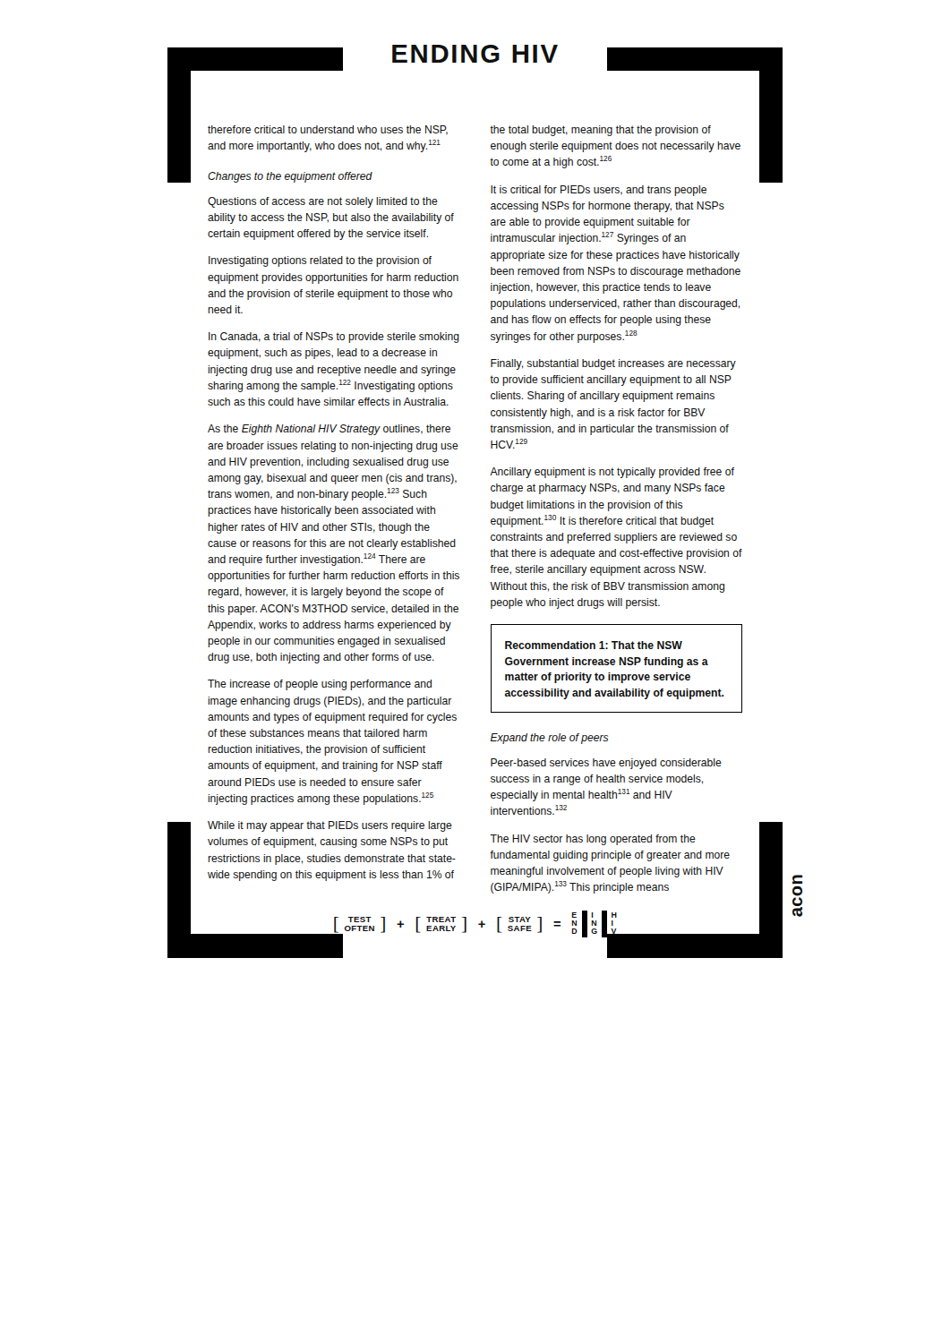ENDING HIV
therefore critical to understand who uses the NSP, and more importantly, who does not, and why.121
Changes to the equipment offered
Questions of access are not solely limited to the ability to access the NSP, but also the availability of certain equipment offered by the service itself.
Investigating options related to the provision of equipment provides opportunities for harm reduction and the provision of sterile equipment to those who need it.
In Canada, a trial of NSPs to provide sterile smoking equipment, such as pipes, lead to a decrease in injecting drug use and receptive needle and syringe sharing among the sample.122 Investigating options such as this could have similar effects in Australia.
As the Eighth National HIV Strategy outlines, there are broader issues relating to non-injecting drug use and HIV prevention, including sexualised drug use among gay, bisexual and queer men (cis and trans), trans women, and non-binary people.123 Such practices have historically been associated with higher rates of HIV and other STIs, though the cause or reasons for this are not clearly established and require further investigation.124 There are opportunities for further harm reduction efforts in this regard, however, it is largely beyond the scope of this paper. ACON's M3THOD service, detailed in the Appendix, works to address harms experienced by people in our communities engaged in sexualised drug use, both injecting and other forms of use.
The increase of people using performance and image enhancing drugs (PIEDs), and the particular amounts and types of equipment required for cycles of these substances means that tailored harm reduction initiatives, the provision of sufficient amounts of equipment, and training for NSP staff around PIEDs use is needed to ensure safer injecting practices among these populations.125
While it may appear that PIEDs users require large volumes of equipment, causing some NSPs to put restrictions in place, studies demonstrate that state-wide spending on this equipment is less than 1% of the total budget, meaning that the provision of enough sterile equipment does not necessarily have to come at a high cost.126
It is critical for PIEDs users, and trans people accessing NSPs for hormone therapy, that NSPs are able to provide equipment suitable for intramuscular injection.127 Syringes of an appropriate size for these practices have historically been removed from NSPs to discourage methadone injection, however, this practice tends to leave populations underserviced, rather than discouraged, and has flow on effects for people using these syringes for other purposes.128
Finally, substantial budget increases are necessary to provide sufficient ancillary equipment to all NSP clients. Sharing of ancillary equipment remains consistently high, and is a risk factor for BBV transmission, and in particular the transmission of HCV.129
Ancillary equipment is not typically provided free of charge at pharmacy NSPs, and many NSPs face budget limitations in the provision of this equipment.130 It is therefore critical that budget constraints and preferred suppliers are reviewed so that there is adequate and cost-effective provision of free, sterile ancillary equipment across NSW. Without this, the risk of BBV transmission among people who inject drugs will persist.
Recommendation 1: That the NSW Government increase NSP funding as a matter of priority to improve service accessibility and availability of equipment.
Expand the role of peers
Peer-based services have enjoyed considerable success in a range of health service models, especially in mental health131 and HIV interventions.132
The HIV sector has long operated from the fundamental guiding principle of greater and more meaningful involvement of people living with HIV (GIPA/MIPA).133 This principle means
[TEST
OFTEN] + [TREAT
EARLY] + [STAY
SAFE] = E
N
D I
N
G H
I
V
acon